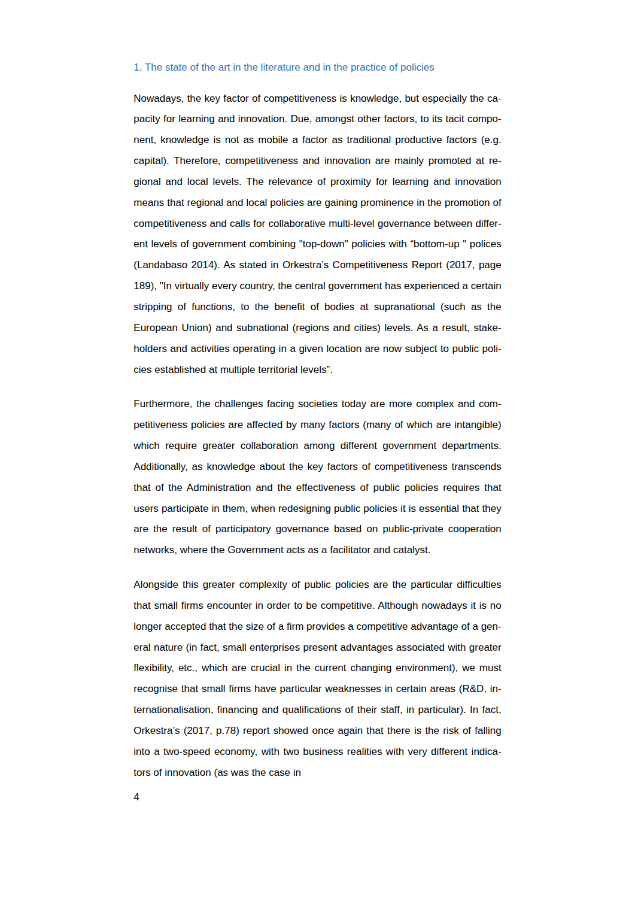1. The state of the art in the literature and in the practice of policies
Nowadays, the key factor of competitiveness is knowledge, but especially the capacity for learning and innovation. Due, amongst other factors, to its tacit component, knowledge is not as mobile a factor as traditional productive factors (e.g. capital). Therefore, competitiveness and innovation are mainly promoted at regional and local levels. The relevance of proximity for learning and innovation means that regional and local policies are gaining prominence in the promotion of competitiveness and calls for collaborative multi-level governance between different levels of government combining "top-down" policies with “bottom-up " polices (Landabaso 2014). As stated in Orkestra’s Competitiveness Report (2017, page 189), "In virtually every country, the central government has experienced a certain stripping of functions, to the benefit of bodies at supranational (such as the European Union) and subnational (regions and cities) levels. As a result, stakeholders and activities operating in a given location are now subject to public policies established at multiple territorial levels”.
Furthermore, the challenges facing societies today are more complex and competitiveness policies are affected by many factors (many of which are intangible) which require greater collaboration among different government departments. Additionally, as knowledge about the key factors of competitiveness transcends that of the Administration and the effectiveness of public policies requires that users participate in them, when redesigning public policies it is essential that they are the result of participatory governance based on public-private cooperation networks, where the Government acts as a facilitator and catalyst.
Alongside this greater complexity of public policies are the particular difficulties that small firms encounter in order to be competitive. Although nowadays it is no longer accepted that the size of a firm provides a competitive advantage of a general nature (in fact, small enterprises present advantages associated with greater flexibility, etc., which are crucial in the current changing environment), we must recognise that small firms have particular weaknesses in certain areas (R&D, internationalisation, financing and qualifications of their staff, in particular). In fact, Orkestra’s (2017, p.78) report showed once again that there is the risk of falling into a two-speed economy, with two business realities with very different indicators of innovation (as was the case in
4